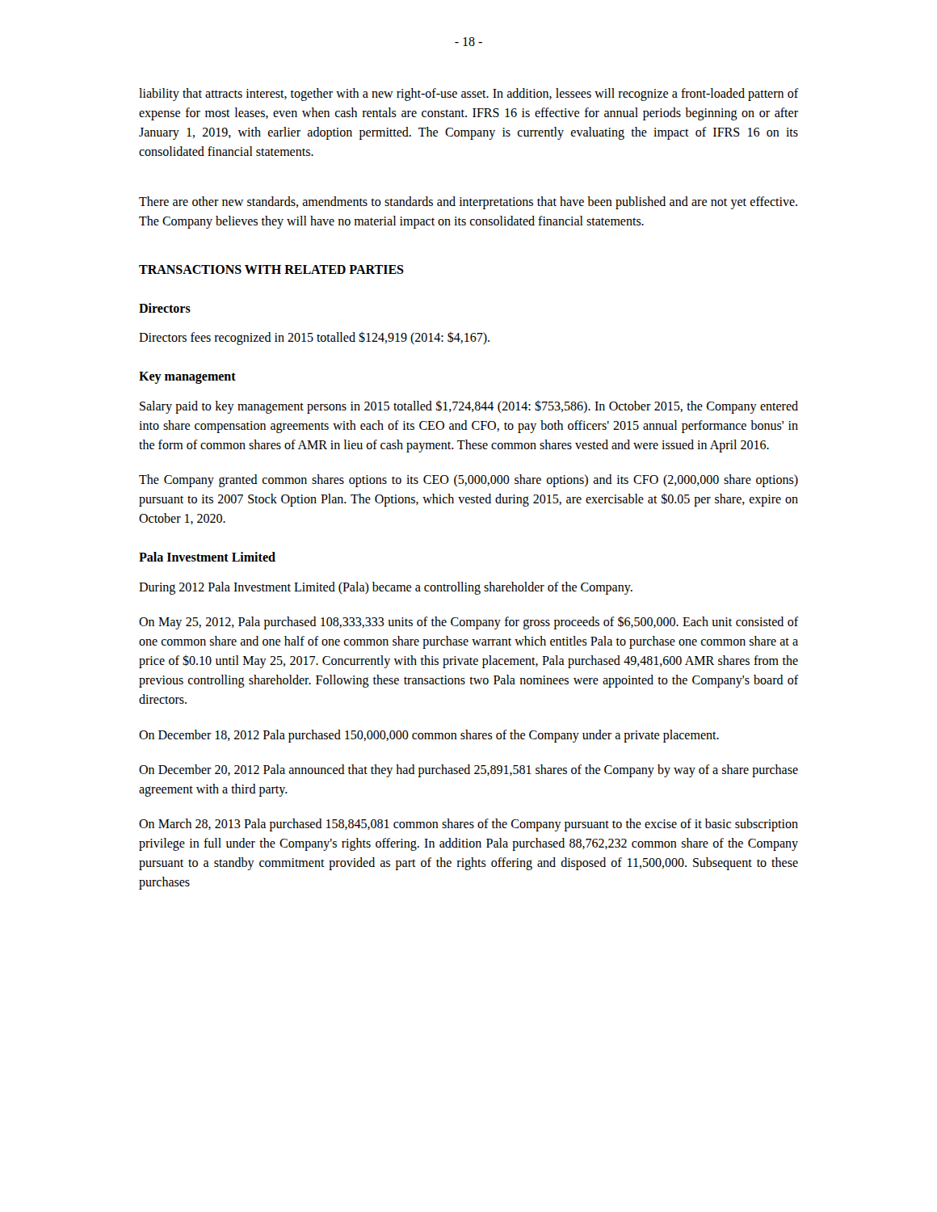- 18 -
liability that attracts interest, together with a new right-of-use asset. In addition, lessees will recognize a front-loaded pattern of expense for most leases, even when cash rentals are constant. IFRS 16 is effective for annual periods beginning on or after January 1, 2019, with earlier adoption permitted. The Company is currently evaluating the impact of IFRS 16 on its consolidated financial statements.
There are other new standards, amendments to standards and interpretations that have been published and are not yet effective. The Company believes they will have no material impact on its consolidated financial statements.
TRANSACTIONS WITH RELATED PARTIES
Directors
Directors fees recognized in 2015 totalled $124,919 (2014: $4,167).
Key management
Salary paid to key management persons in 2015 totalled $1,724,844 (2014: $753,586). In October 2015, the Company entered into share compensation agreements with each of its CEO and CFO, to pay both officers' 2015 annual performance bonus' in the form of common shares of AMR in lieu of cash payment. These common shares vested and were issued in April 2016.
The Company granted common shares options to its CEO (5,000,000 share options) and its CFO (2,000,000 share options) pursuant to its 2007 Stock Option Plan. The Options, which vested during 2015, are exercisable at $0.05 per share, expire on October 1, 2020.
Pala Investment Limited
During 2012 Pala Investment Limited (Pala) became a controlling shareholder of the Company.
On May 25, 2012, Pala purchased 108,333,333 units of the Company for gross proceeds of $6,500,000. Each unit consisted of one common share and one half of one common share purchase warrant which entitles Pala to purchase one common share at a price of $0.10 until May 25, 2017. Concurrently with this private placement, Pala purchased 49,481,600 AMR shares from the previous controlling shareholder. Following these transactions two Pala nominees were appointed to the Company's board of directors.
On December 18, 2012 Pala purchased 150,000,000 common shares of the Company under a private placement.
On December 20, 2012 Pala announced that they had purchased 25,891,581 shares of the Company by way of a share purchase agreement with a third party.
On March 28, 2013 Pala purchased 158,845,081 common shares of the Company pursuant to the excise of it basic subscription privilege in full under the Company's rights offering. In addition Pala purchased 88,762,232 common share of the Company pursuant to a standby commitment provided as part of the rights offering and disposed of 11,500,000. Subsequent to these purchases